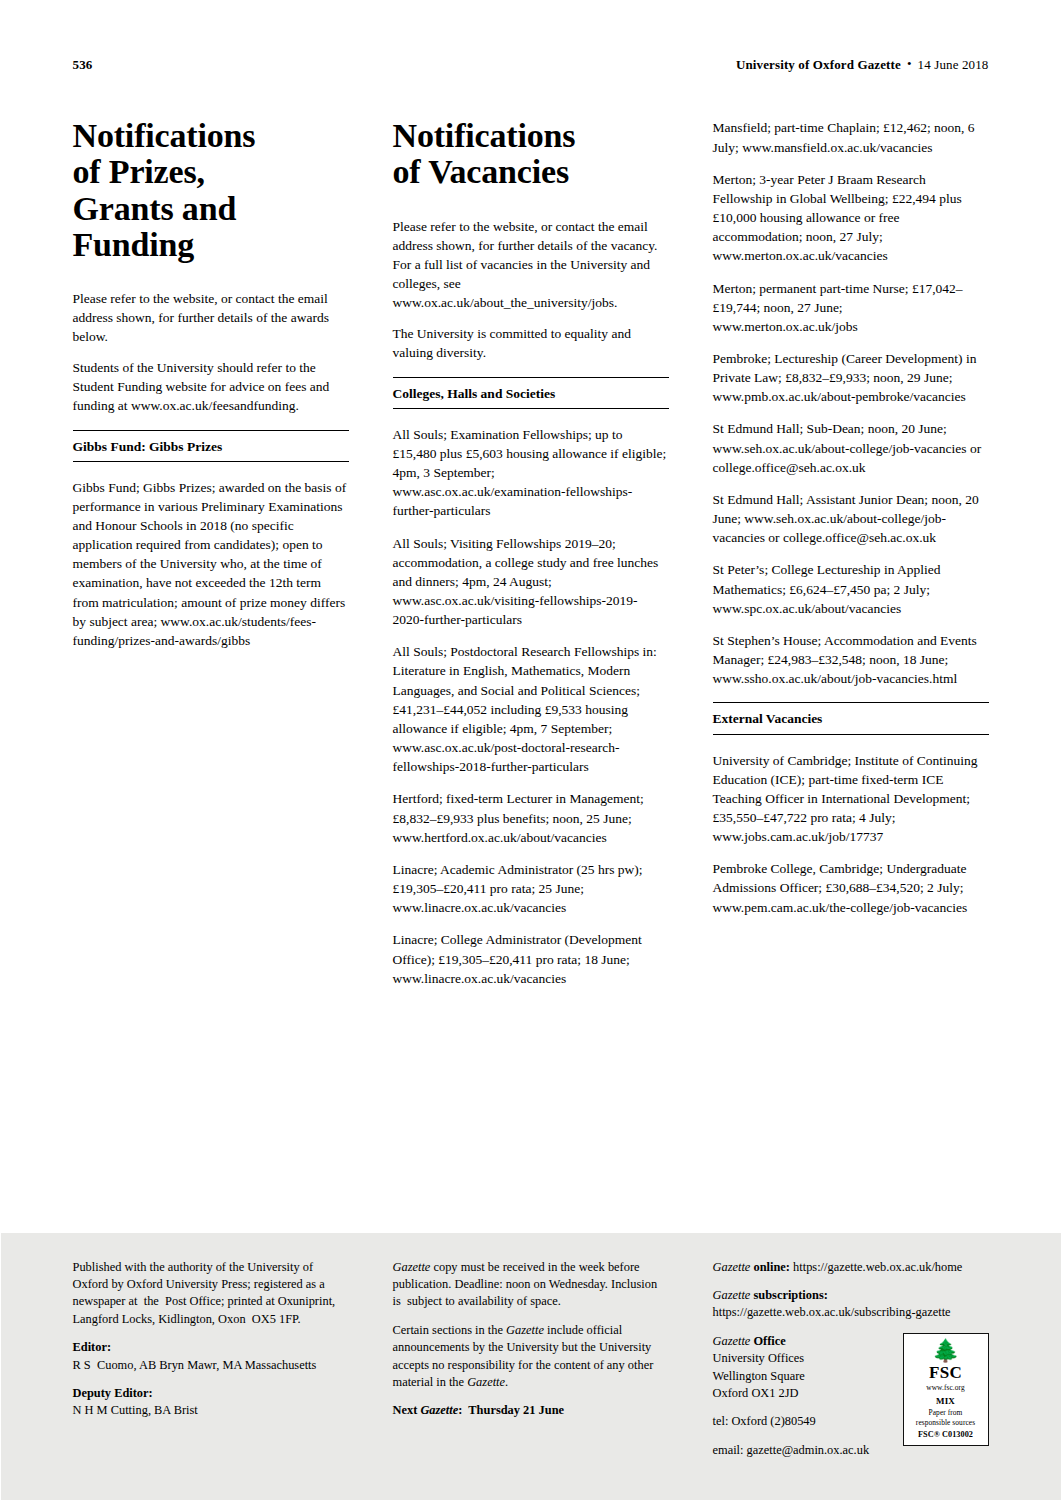536
University of Oxford Gazette•14 June 2018
Notifications
of Prizes,
Grants and
Funding
Please refer to the website, or contact the email address shown, for further details of the awards below.
Students of the University should refer to the Student Funding website for advice on fees and funding at www.ox.ac.uk/feesandfunding.
Gibbs Fund: Gibbs Prizes
Gibbs Fund; Gibbs Prizes; awarded on the basis of performance in various Preliminary Examinations and Honour Schools in 2018 (no specific application required from candidates); open to members of the University who, at the time of examination, have not exceeded the 12th term from matriculation; amount of prize money differs by subject area; www.ox.ac.uk/students/fees-funding/prizes-and-awards/gibbs
Notifications
of Vacancies
Please refer to the website, or contact the email address shown, for further details of the vacancy. For a full list of vacancies in the University and colleges, see www.ox.ac.uk/about_the_university/jobs.
The University is committed to equality and valuing diversity.
Colleges, Halls and Societies
All Souls; Examination Fellowships; up to £15,480 plus £5,603 housing allowance if eligible; 4pm, 3 September; www.asc.ox.ac.uk/examination-fellowships-further-particulars
All Souls; Visiting Fellowships 2019–20; accommodation, a college study and free lunches and dinners; 4pm, 24 August; www.asc.ox.ac.uk/visiting-fellowships-2019-2020-further-particulars
All Souls; Postdoctoral Research Fellowships in: Literature in English, Mathematics, Modern Languages, and Social and Political Sciences; £41,231–£44,052 including £9,533 housing allowance if eligible; 4pm, 7 September; www.asc.ox.ac.uk/post-doctoral-research-fellowships-2018-further-particulars
Hertford; fixed-term Lecturer in Management; £8,832–£9,933 plus benefits; noon, 25 June; www.hertford.ox.ac.uk/about/vacancies
Linacre; Academic Administrator (25 hrs pw); £19,305–£20,411 pro rata; 25 June; www.linacre.ox.ac.uk/vacancies
Linacre; College Administrator (Development Office); £19,305–£20,411 pro rata; 18 June; www.linacre.ox.ac.uk/vacancies
Mansfield; part-time Chaplain; £12,462; noon, 6 July; www.mansfield.ox.ac.uk/vacancies
Merton; 3-year Peter J Braam Research Fellowship in Global Wellbeing; £22,494 plus £10,000 housing allowance or free accommodation; noon, 27 July; www.merton.ox.ac.uk/vacancies
Merton; permanent part-time Nurse; £17,042–£19,744; noon, 27 June; www.merton.ox.ac.uk/jobs
Pembroke; Lectureship (Career Development) in Private Law; £8,832–£9,933; noon, 29 June; www.pmb.ox.ac.uk/about-pembroke/vacancies
St Edmund Hall; Sub-Dean; noon, 20 June; www.seh.ox.ac.uk/about-college/job-vacancies or college.office@seh.ac.ox.uk
St Edmund Hall; Assistant Junior Dean; noon, 20 June; www.seh.ox.ac.uk/about-college/job-vacancies or college.office@seh.ac.ox.uk
St Peter’s; College Lectureship in Applied Mathematics; £6,624–£7,450 pa; 2 July; www.spc.ox.ac.uk/about/vacancies
St Stephen’s House; Accommodation and Events Manager; £24,983–£32,548; noon, 18 June; www.ssho.ox.ac.uk/about/job-vacancies.html
External Vacancies
University of Cambridge; Institute of Continuing Education (ICE); part-time fixed-term ICE Teaching Officer in International Development; £35,550–£47,722 pro rata; 4 July; www.jobs.cam.ac.uk/job/17737
Pembroke College, Cambridge; Undergraduate Admissions Officer; £30,688–£34,520; 2 July; www.pem.cam.ac.uk/the-college/job-vacancies
Published with the authority of the University of Oxford by Oxford University Press; registered as a newspaper at the Post Office; printed at Oxuniprint, Langford Locks, Kidlington, Oxon OX5 1FP.
Editor:
R S Cuomo, AB Bryn Mawr, MA Massachusetts
Deputy Editor:
N H M Cutting, BA Brist
Gazette copy must be received in the week before publication. Deadline: noon on Wednesday. Inclusion is subject to availability of space.
Certain sections in the Gazette include official announcements by the University but the University accepts no responsibility for the content of any other material in the Gazette.
Next Gazette: Thursday 21 June
Gazette online: https://gazette.web.ox.ac.uk/home
Gazette subscriptions: https://gazette.web.ox.ac.uk/subscribing-gazette
Gazette Office
University Offices
Wellington Square
Oxford OX1 2JD
tel: Oxford (2)80549
email: gazette@admin.ox.ac.uk
🌲
FSC
www.fsc.org
MIX
Paper from
responsible sources
FSC® C013002